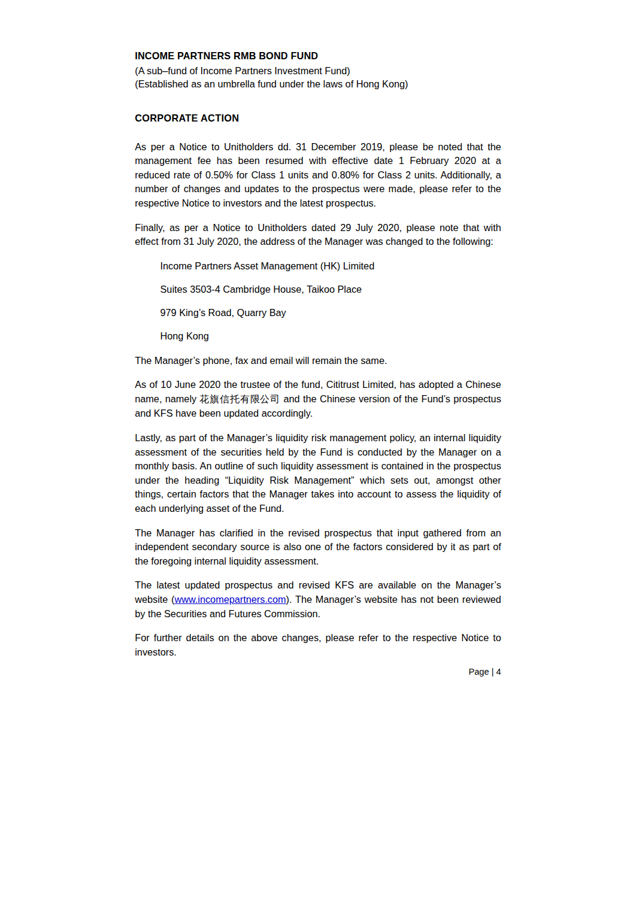INCOME PARTNERS RMB BOND FUND
(A sub–fund of Income Partners Investment Fund)
(Established as an umbrella fund under the laws of Hong Kong)
CORPORATE ACTION
As per a Notice to Unitholders dd. 31 December 2019, please be noted that the management fee has been resumed with effective date 1 February 2020 at a reduced rate of 0.50% for Class 1 units and 0.80% for Class 2 units. Additionally, a number of changes and updates to the prospectus were made, please refer to the respective Notice to investors and the latest prospectus.
Finally, as per a Notice to Unitholders dated 29 July 2020, please note that with effect from 31 July 2020, the address of the Manager was changed to the following:
Income Partners Asset Management (HK) Limited
Suites 3503-4 Cambridge House, Taikoo Place
979 King’s Road, Quarry Bay
Hong Kong
The Manager’s phone, fax and email will remain the same.
As of 10 June 2020 the trustee of the fund, Cititrust Limited, has adopted a Chinese name, namely 花旗信托有限公司 and the Chinese version of the Fund’s prospectus and KFS have been updated accordingly.
Lastly, as part of the Manager’s liquidity risk management policy, an internal liquidity assessment of the securities held by the Fund is conducted by the Manager on a monthly basis. An outline of such liquidity assessment is contained in the prospectus under the heading “Liquidity Risk Management” which sets out, amongst other things, certain factors that the Manager takes into account to assess the liquidity of each underlying asset of the Fund.
The Manager has clarified in the revised prospectus that input gathered from an independent secondary source is also one of the factors considered by it as part of the foregoing internal liquidity assessment.
The latest updated prospectus and revised KFS are available on the Manager’s website (www.incomepartners.com). The Manager’s website has not been reviewed by the Securities and Futures Commission.
For further details on the above changes, please refer to the respective Notice to investors.
Page | 4